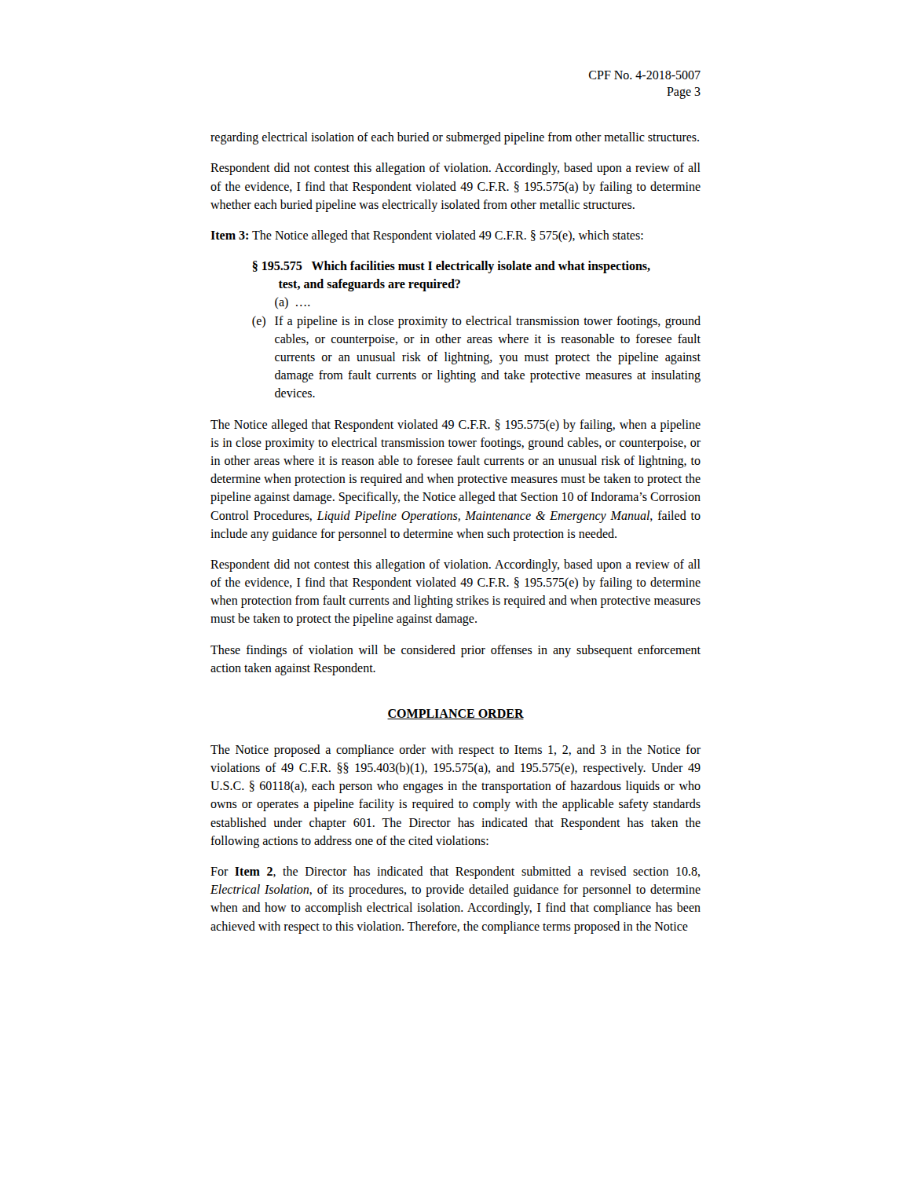CPF No. 4-2018-5007
Page 3
regarding electrical isolation of each buried or submerged pipeline from other metallic structures.
Respondent did not contest this allegation of violation. Accordingly, based upon a review of all of the evidence, I find that Respondent violated 49 C.F.R. § 195.575(a) by failing to determine whether each buried pipeline was electrically isolated from other metallic structures.
Item 3: The Notice alleged that Respondent violated 49 C.F.R. § 575(e), which states:
§ 195.575 Which facilities must I electrically isolate and what inspections,test, and safeguards are required?
(a) ….
(e) If a pipeline is in close proximity to electrical transmission tower footings, ground cables, or counterpoise, or in other areas where it is reasonable to foresee fault currents or an unusual risk of lightning, you must protect the pipeline against damage from fault currents or lighting and take protective measures at insulating devices.
The Notice alleged that Respondent violated 49 C.F.R. § 195.575(e) by failing, when a pipeline is in close proximity to electrical transmission tower footings, ground cables, or counterpoise, or in other areas where it is reason able to foresee fault currents or an unusual risk of lightning, to determine when protection is required and when protective measures must be taken to protect the pipeline against damage. Specifically, the Notice alleged that Section 10 of Indorama’s Corrosion Control Procedures, Liquid Pipeline Operations, Maintenance & Emergency Manual, failed to include any guidance for personnel to determine when such protection is needed.
Respondent did not contest this allegation of violation. Accordingly, based upon a review of all of the evidence, I find that Respondent violated 49 C.F.R. § 195.575(e) by failing to determine when protection from fault currents and lighting strikes is required and when protective measures must be taken to protect the pipeline against damage.
These findings of violation will be considered prior offenses in any subsequent enforcement action taken against Respondent.
COMPLIANCE ORDER
The Notice proposed a compliance order with respect to Items 1, 2, and 3 in the Notice for violations of 49 C.F.R. §§ 195.403(b)(1), 195.575(a), and 195.575(e), respectively. Under 49 U.S.C. § 60118(a), each person who engages in the transportation of hazardous liquids or who owns or operates a pipeline facility is required to comply with the applicable safety standards established under chapter 601. The Director has indicated that Respondent has taken the following actions to address one of the cited violations:
For Item 2, the Director has indicated that Respondent submitted a revised section 10.8, Electrical Isolation, of its procedures, to provide detailed guidance for personnel to determine when and how to accomplish electrical isolation. Accordingly, I find that compliance has been achieved with respect to this violation. Therefore, the compliance terms proposed in the Notice